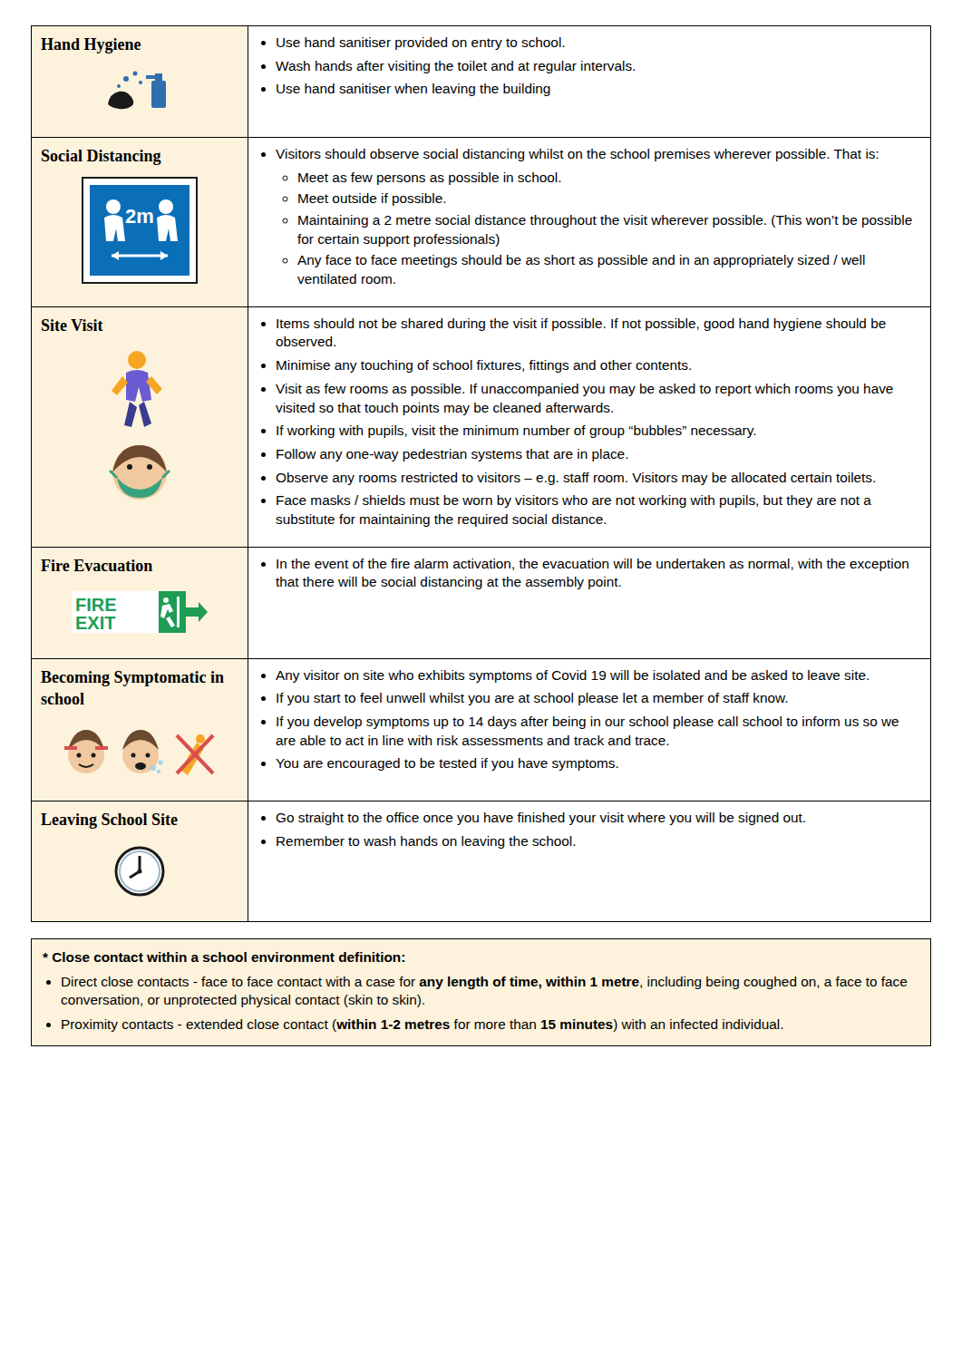| Hand Hygiene | Use hand sanitiser provided on entry to school. Wash hands after visiting the toilet and at regular intervals. Use hand sanitiser when leaving the building |
| Social Distancing 2m | Visitors should observe social distancing whilst on the school premises wherever possible. That is: Meet as few persons as possible in school. Meet outside if possible. Maintaining a 2 metre social distance throughout the visit wherever possible. (This won’t be possible for certain support professionals) Any face to face meetings should be as short as possible and in an appropriately sized / well ventilated room. |
| Site Visit | Items should not be shared during the visit if possible. If not possible, good hand hygiene should be observed. Minimise any touching of school fixtures, fittings and other contents. Visit as few rooms as possible. If unaccompanied you may be asked to report which rooms you have visited so that touch points may be cleaned afterwards. If working with pupils, visit the minimum number of group “bubbles” necessary. Follow any one-way pedestrian systems that are in place. Observe any rooms restricted to visitors – e.g. staff room. Visitors may be allocated certain toilets. Face masks / shields must be worn by visitors who are not working with pupils, but they are not a substitute for maintaining the required social distance. |
| Fire Evacuation FIRE EXIT | In the event of the fire alarm activation, the evacuation will be undertaken as normal, with the exception that there will be social distancing at the assembly point. |
| Becoming Symptomatic in school | Any visitor on site who exhibits symptoms of Covid 19 will be isolated and be asked to leave site. If you start to feel unwell whilst you are at school please let a member of staff know. If you develop symptoms up to 14 days after being in our school please call school to inform us so we are able to act in line with risk assessments and track and trace. You are encouraged to be tested if you have symptoms. |
| Leaving School Site | Go straight to the office once you have finished your visit where you will be signed out. Remember to wash hands on leaving the school. |
* Close contact within a school environment definition:
Direct close contacts - face to face contact with a case for any length of time, within 1 metre, including being coughed on, a face to face conversation, or unprotected physical contact (skin to skin).
Proximity contacts - extended close contact (within 1-2 metres for more than 15 minutes) with an infected individual.